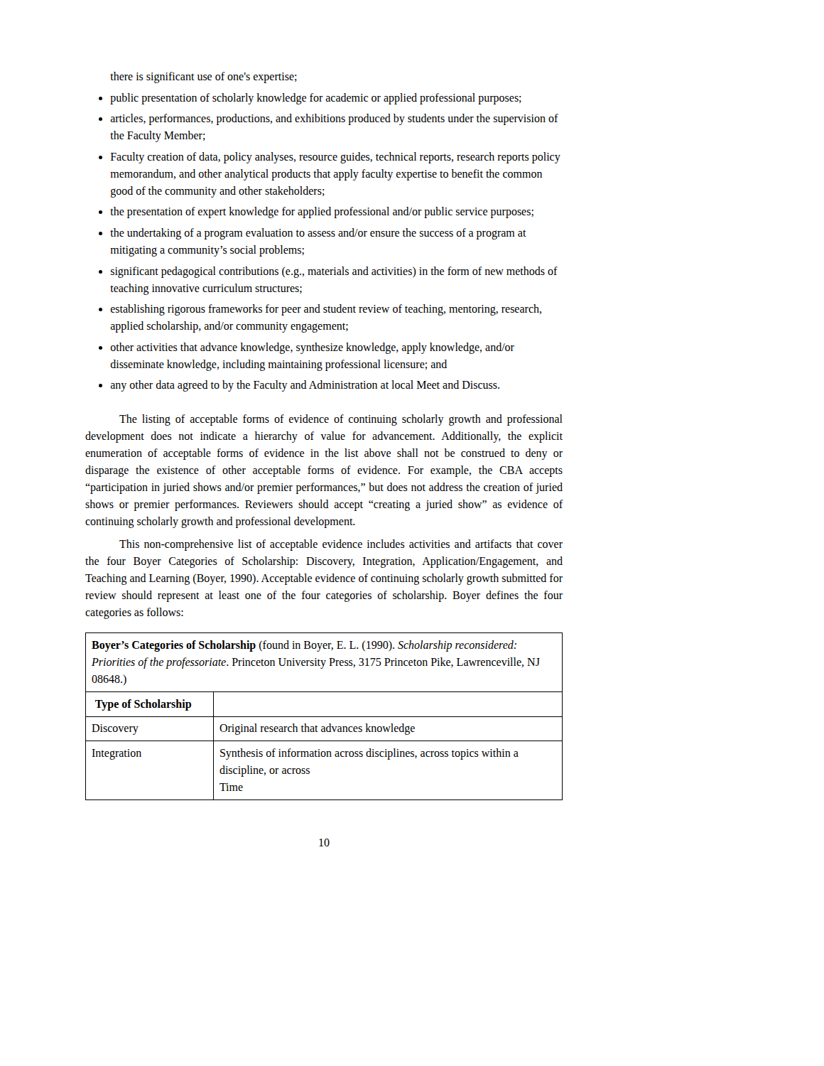there is significant use of one's expertise;
public presentation of scholarly knowledge for academic or applied professional purposes;
articles, performances, productions, and exhibitions produced by students under the supervision of the Faculty Member;
Faculty creation of data, policy analyses, resource guides, technical reports, research reports policy memorandum, and other analytical products that apply faculty expertise to benefit the common good of the community and other stakeholders;
the presentation of expert knowledge for applied professional and/or public service purposes;
the undertaking of a program evaluation to assess and/or ensure the success of a program at mitigating a community’s social problems;
significant pedagogical contributions (e.g., materials and activities) in the form of new methods of teaching innovative curriculum structures;
establishing rigorous frameworks for peer and student review of teaching, mentoring, research, applied scholarship, and/or community engagement;
other activities that advance knowledge, synthesize knowledge, apply knowledge, and/or disseminate knowledge, including maintaining professional licensure; and
any other data agreed to by the Faculty and Administration at local Meet and Discuss.
The listing of acceptable forms of evidence of continuing scholarly growth and professional development does not indicate a hierarchy of value for advancement. Additionally, the explicit enumeration of acceptable forms of evidence in the list above shall not be construed to deny or disparage the existence of other acceptable forms of evidence. For example, the CBA accepts “participation in juried shows and/or premier performances,” but does not address the creation of juried shows or premier performances. Reviewers should accept “creating a juried show” as evidence of continuing scholarly growth and professional development.
This non-comprehensive list of acceptable evidence includes activities and artifacts that cover the four Boyer Categories of Scholarship: Discovery, Integration, Application/Engagement, and Teaching and Learning (Boyer, 1990). Acceptable evidence of continuing scholarly growth submitted for review should represent at least one of the four categories of scholarship. Boyer defines the four categories as follows:
| Boyer’s Categories of Scholarship (found in Boyer, E. L. (1990). Scholarship reconsidered: Priorities of the professoriate . Princeton University Press, 3175 Princeton Pike, Lawrenceville, NJ 08648.) |
| Type of Scholarship | |
| Discovery | Original research that advances knowledge |
| Integration | Synthesis of information across disciplines, across topics within a discipline, or across Time |
10